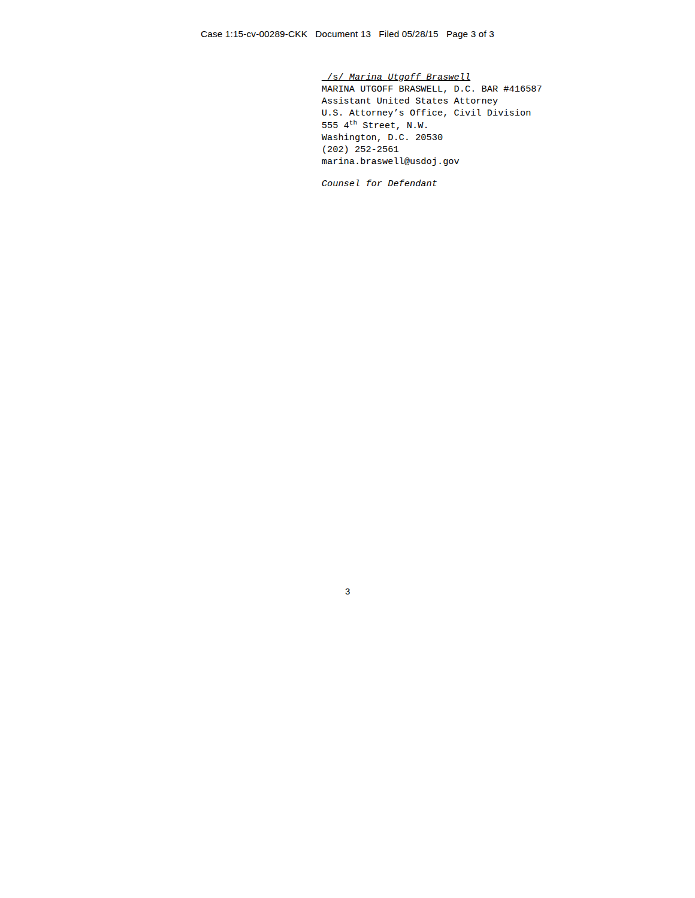Case 1:15-cv-00289-CKK Document 13 Filed 05/28/15 Page 3 of 3
/s/ Marina Utgoff Braswell
MARINA UTGOFF BRASWELL, D.C. BAR #416587
Assistant United States Attorney
U.S. Attorney’s Office, Civil Division
555 4th Street, N.W.
Washington, D.C. 20530
(202) 252-2561
marina.braswell@usdoj.gov
Counsel for Defendant
3